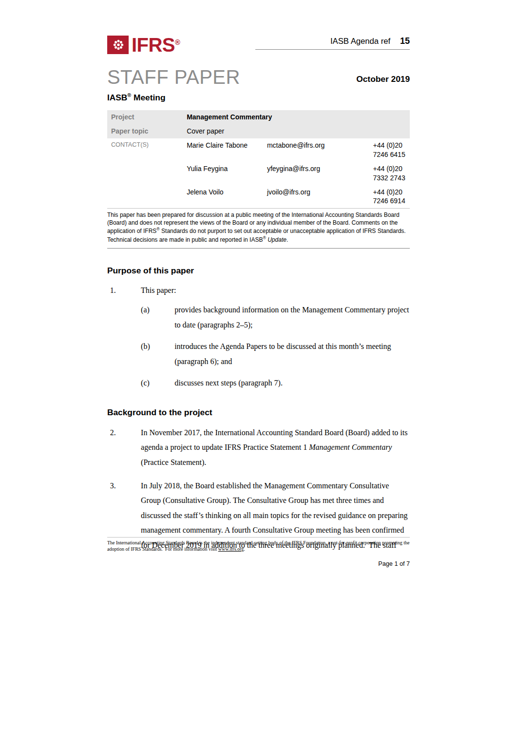IFRS®
IASB Agenda ref 15
STAFF PAPER
October 2019
IASB® Meeting
| Project | Management Commentary |
| Paper topic | Cover paper |
| CONTACT(S) | Marie Claire Tabone | mctabone@ifrs.org | +44 (0)20 7246 6415 |
| | Yulia Feygina | yfeygina@ifrs.org | +44 (0)20 7332 2743 |
| | Jelena Voilo | jvoilo@ifrs.org | +44 (0)20 7246 6914 |
This paper has been prepared for discussion at a public meeting of the International Accounting Standards Board (Board) and does not represent the views of the Board or any individual member of the Board. Comments on the application of IFRS® Standards do not purport to set out acceptable or unacceptable application of IFRS Standards. Technical decisions are made in public and reported in IASB® Update.
Purpose of this paper
1. This paper:
(a) provides background information on the Management Commentary project to date (paragraphs 2–5);
(b) introduces the Agenda Papers to be discussed at this month’s meeting (paragraph 6); and
(c) discusses next steps (paragraph 7).
Background to the project
2. In November 2017, the International Accounting Standard Board (Board) added to its agenda a project to update IFRS Practice Statement 1 Management Commentary (Practice Statement).
3. In July 2018, the Board established the Management Commentary Consultative Group (Consultative Group). The Consultative Group has met three times and discussed the staff’s thinking on all main topics for the revised guidance on preparing management commentary. A fourth Consultative Group meeting has been confirmed for December 2019 in addition to the three meetings originally planned. The staff
The International Accounting Standards Board is the independent standard-setting body of the IFRS Foundation, a not-for-profit corporation promoting the adoption of IFRS Standards. For more information visit www.ifrs.org.
Page 1 of 7